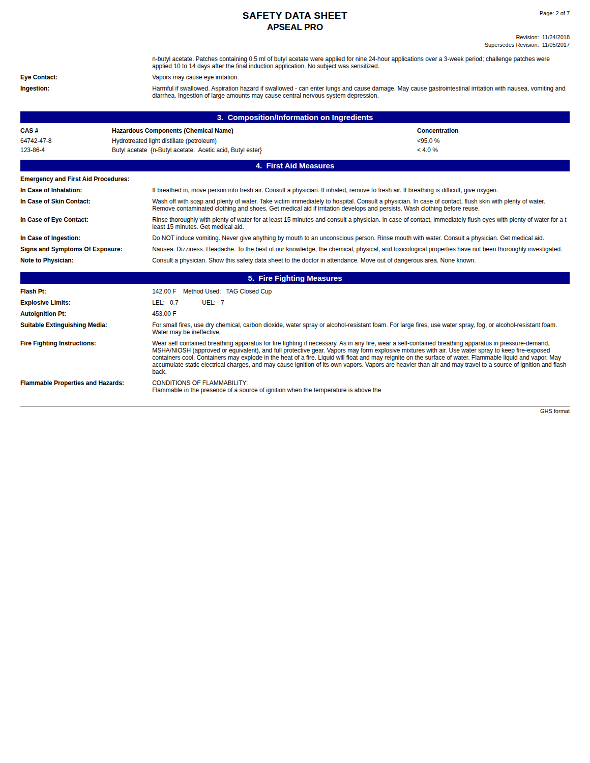Page: 2 of 7
SAFETY DATA SHEET
APSEAL PRO
Revision: 11/24/2018
Supersedes Revision: 11/05/2017
| | n-butyl acetate. Patches containing 0.5 ml of butyl acetate were applied for nine 24-hour applications over a 3-week period; challenge patches were applied 10 to 14 days after the final induction application. No subject was sensitized. |
| Eye Contact: | Vapors may cause eye irritation. |
| Ingestion: | Harmful if swallowed. Aspiration hazard if swallowed - can enter lungs and cause damage. May cause gastrointestinal irritation with nausea, vomiting and diarrhea. Ingestion of large amounts may cause central nervous system depression. |
3. Composition/Information on Ingredients
| CAS # | Hazardous Components (Chemical Name) | Concentration |
| --- | --- | --- |
| 64742-47-8 | Hydrotreated light distillate (petroleum) | <95.0 % |
| 123-86-4 | Butyl acetate {n-Butyl acetate. Acetic acid, Butyl ester} | < 4.0 % |
4. First Aid Measures
| Emergency and First Aid Procedures: | |
| In Case of Inhalation: | If breathed in, move person into fresh air. Consult a physician. If inhaled, remove to fresh air. If breathing is difficult, give oxygen. |
| In Case of Skin Contact: | Wash off with soap and plenty of water. Take victim immediately to hospital. Consult a physician. In case of contact, flush skin with plenty of water. Remove contaminated clothing and shoes. Get medical aid if irritation develops and persists. Wash clothing before reuse. |
| In Case of Eye Contact: | Rinse thoroughly with plenty of water for at least 15 minutes and consult a physician. In case of contact, immediately flush eyes with plenty of water for a t least 15 minutes. Get medical aid. |
| In Case of Ingestion: | Do NOT induce vomiting. Never give anything by mouth to an unconscious person. Rinse mouth with water. Consult a physician. Get medical aid. |
| Signs and Symptoms Of Exposure: | Nausea. Dizziness. Headache. To the best of our knowledge, the chemical, physical, and toxicological properties have not been thoroughly investigated. |
| Note to Physician: | Consult a physician. Show this safety data sheet to the doctor in attendance. Move out of dangerous area. None known. |
5. Fire Fighting Measures
| Flash Pt: | 142.00 F Method Used: TAG Closed Cup |
| Explosive Limits: | LEL: 0.7 UEL: 7 |
| Autoignition Pt: | 453.00 F |
| Suitable Extinguishing Media: | For small fires, use dry chemical, carbon dioxide, water spray or alcohol-resistant foam. For large fires, use water spray, fog, or alcohol-resistant foam. Water may be ineffective. |
| Fire Fighting Instructions: | Wear self contained breathing apparatus for fire fighting if necessary. As in any fire, wear a self-contained breathing apparatus in pressure-demand, MSHA/NIOSH (approved or equivalent), and full protective gear. Vapors may form explosive mixtures with air. Use water spray to keep fire-exposed containers cool. Containers may explode in the heat of a fire. Liquid will float and may reignite on the surface of water. Flammable liquid and vapor. May accumulate static electrical charges, and may cause ignition of its own vapors. Vapors are heavier than air and may travel to a source of ignition and flash back. |
| Flammable Properties and Hazards: | CONDITIONS OF FLAMMABILITY: Flammable in the presence of a source of ignition when the temperature is above the |
GHS format